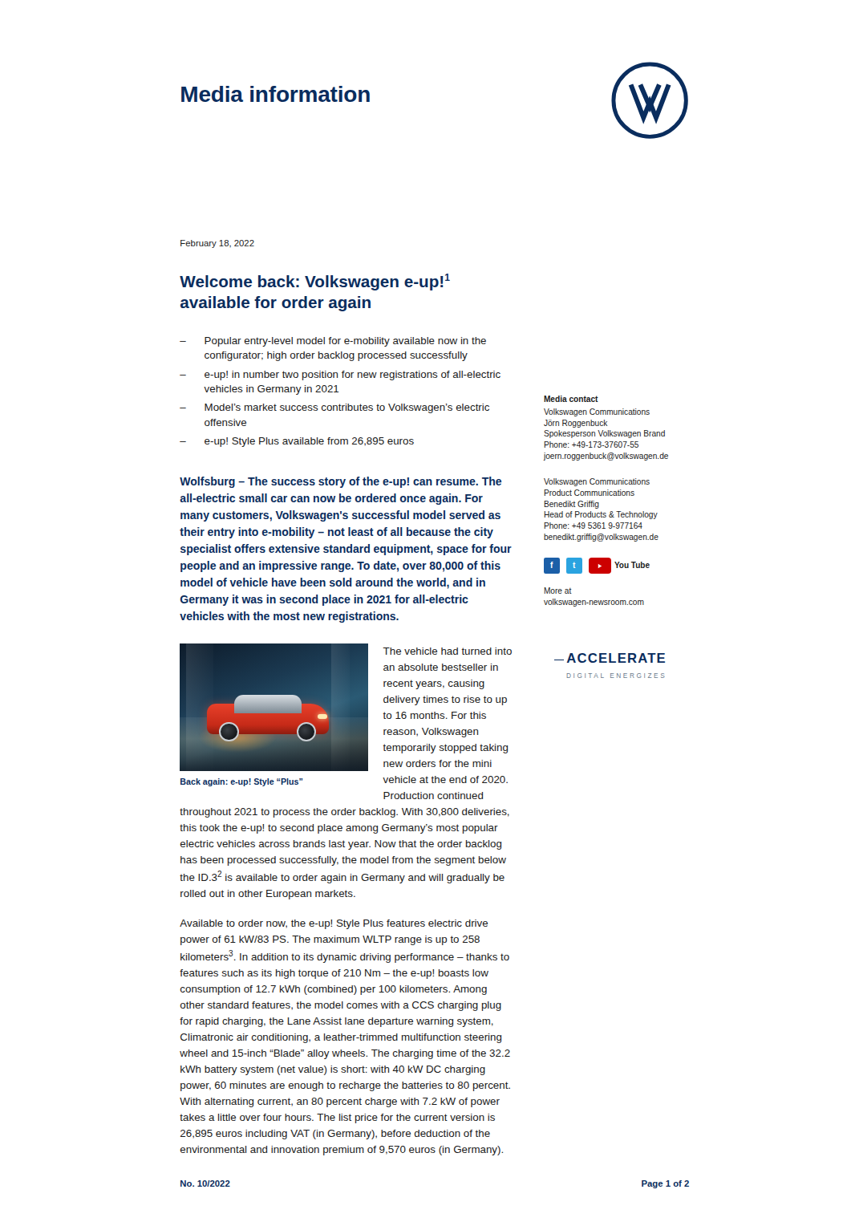Media information
February 18, 2022
Welcome back: Volkswagen e-up!1 available for order again
Popular entry-level model for e-mobility available now in the configurator; high order backlog processed successfully
e-up! in number two position for new registrations of all-electric vehicles in Germany in 2021
Model’s market success contributes to Volkswagen’s electric offensive
e-up! Style Plus available from 26,895 euros
Wolfsburg – The success story of the e-up! can resume. The all-electric small car can now be ordered once again. For many customers, Volkswagen's successful model served as their entry into e-mobility – not least of all because the city specialist offers extensive standard equipment, space for four people and an impressive range. To date, over 80,000 of this model of vehicle have been sold around the world, and in Germany it was in second place in 2021 for all-electric vehicles with the most new registrations.
Back again: e-up! Style “Plus”
The vehicle had turned into an absolute bestseller in recent years, causing delivery times to rise to up to 16 months. For this reason, Volkswagen temporarily stopped taking new orders for the mini vehicle at the end of 2020. Production continued throughout 2021 to process the order backlog. With 30,800 deliveries, this took the e-up! to second place among Germany’s most popular electric vehicles across brands last year. Now that the order backlog has been processed successfully, the model from the segment below the ID.32 is available to order again in Germany and will gradually be rolled out in other European markets.
Available to order now, the e-up! Style Plus features electric drive power of 61 kW/83 PS. The maximum WLTP range is up to 258 kilometers3. In addition to its dynamic driving performance – thanks to features such as its high torque of 210 Nm – the e-up! boasts low consumption of 12.7 kWh (combined) per 100 kilometers. Among other standard features, the model comes with a CCS charging plug for rapid charging, the Lane Assist lane departure warning system, Climatronic air conditioning, a leather-trimmed multifunction steering wheel and 15-inch “Blade” alloy wheels. The charging time of the 32.2 kWh battery system (net value) is short: with 40 kW DC charging power, 60 minutes are enough to recharge the batteries to 80 percent. With alternating current, an 80 percent charge with 7.2 kW of power takes a little over four hours. The list price for the current version is 26,895 euros including VAT (in Germany), before deduction of the environmental and innovation premium of 9,570 euros (in Germany).
Media contact
Volkswagen Communications
Jörn Roggenbuck
Spokesperson Volkswagen Brand
Phone: +49-173-37607-55
joern.roggenbuck@volkswagen.de
Volkswagen Communications
Product Communications
Benedikt Griffig
Head of Products & Technology
Phone: +49 5361 9-977164
benedikt.griffig@volkswagen.de
f t You Tube
More at
volkswagen-newsroom.com
ACCELERATE
DIGITAL ENERGIZES
No. 10/2022 Page 1 of 2